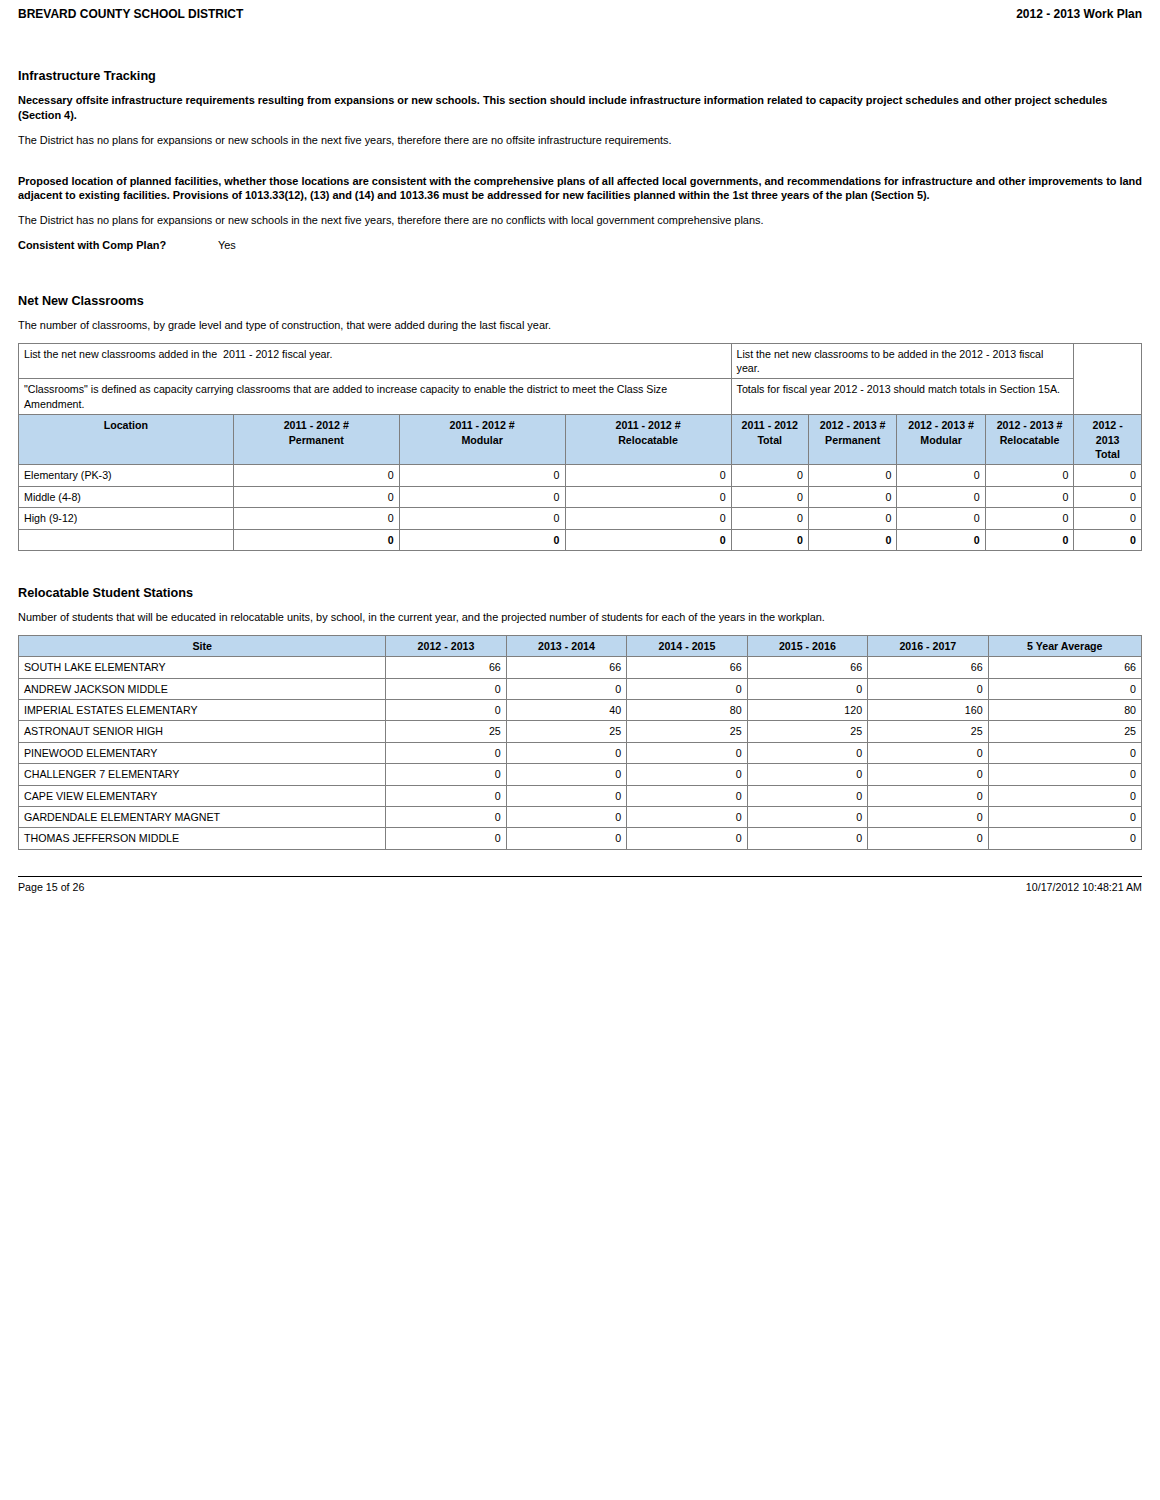BREVARD COUNTY SCHOOL DISTRICT
2012 - 2013 Work Plan
Infrastructure Tracking
Necessary offsite infrastructure requirements resulting from expansions or new schools. This section should include infrastructure information related to capacity project schedules and other project schedules (Section 4).
The District has no plans for expansions or new schools in the next five years, therefore there are no offsite infrastructure requirements.
Proposed location of planned facilities, whether those locations are consistent with the comprehensive plans of all affected local governments, and recommendations for infrastructure and other improvements to land adjacent to existing facilities. Provisions of 1013.33(12), (13) and (14) and 1013.36 must be addressed for new facilities planned within the 1st three years of the plan (Section 5).
The District has no plans for expansions or new schools in the next five years, therefore there are no conflicts with local government comprehensive plans.
Consistent with Comp Plan?Yes
Net New Classrooms
The number of classrooms, by grade level and type of construction, that were added during the last fiscal year.
| List the net new classrooms added in the 2011 - 2012 fiscal year. | List the net new classrooms to be added in the 2012 - 2013 fiscal year. |
| "Classrooms" is defined as capacity carrying classrooms that are added to increase capacity to enable the district to meet the Class Size Amendment. | Totals for fiscal year 2012 - 2013 should match totals in Section 15A. |
| Location | 2011 - 2012 # Permanent | 2011 - 2012 # Modular | 2011 - 2012 # Relocatable | 2011 - 2012 Total | 2012 - 2013 # Permanent | 2012 - 2013 # Modular | 2012 - 2013 # Relocatable | 2012 - 2013 Total |
| Elementary (PK-3) | 0 | 0 | 0 | 0 | 0 | 0 | 0 | 0 |
| Middle (4-8) | 0 | 0 | 0 | 0 | 0 | 0 | 0 | 0 |
| High (9-12) | 0 | 0 | 0 | 0 | 0 | 0 | 0 | 0 |
| | 0 | 0 | 0 | 0 | 0 | 0 | 0 | 0 |
Relocatable Student Stations
Number of students that will be educated in relocatable units, by school, in the current year, and the projected number of students for each of the years in the workplan.
| Site | 2012 - 2013 | 2013 - 2014 | 2014 - 2015 | 2015 - 2016 | 2016 - 2017 | 5 Year Average |
| --- | --- | --- | --- | --- | --- | --- |
| SOUTH LAKE ELEMENTARY | 66 | 66 | 66 | 66 | 66 | 66 |
| ANDREW JACKSON MIDDLE | 0 | 0 | 0 | 0 | 0 | 0 |
| IMPERIAL ESTATES ELEMENTARY | 0 | 40 | 80 | 120 | 160 | 80 |
| ASTRONAUT SENIOR HIGH | 25 | 25 | 25 | 25 | 25 | 25 |
| PINEWOOD ELEMENTARY | 0 | 0 | 0 | 0 | 0 | 0 |
| CHALLENGER 7 ELEMENTARY | 0 | 0 | 0 | 0 | 0 | 0 |
| CAPE VIEW ELEMENTARY | 0 | 0 | 0 | 0 | 0 | 0 |
| GARDENDALE ELEMENTARY MAGNET | 0 | 0 | 0 | 0 | 0 | 0 |
| THOMAS JEFFERSON MIDDLE | 0 | 0 | 0 | 0 | 0 | 0 |
Page 15 of 26
10/17/2012 10:48:21 AM